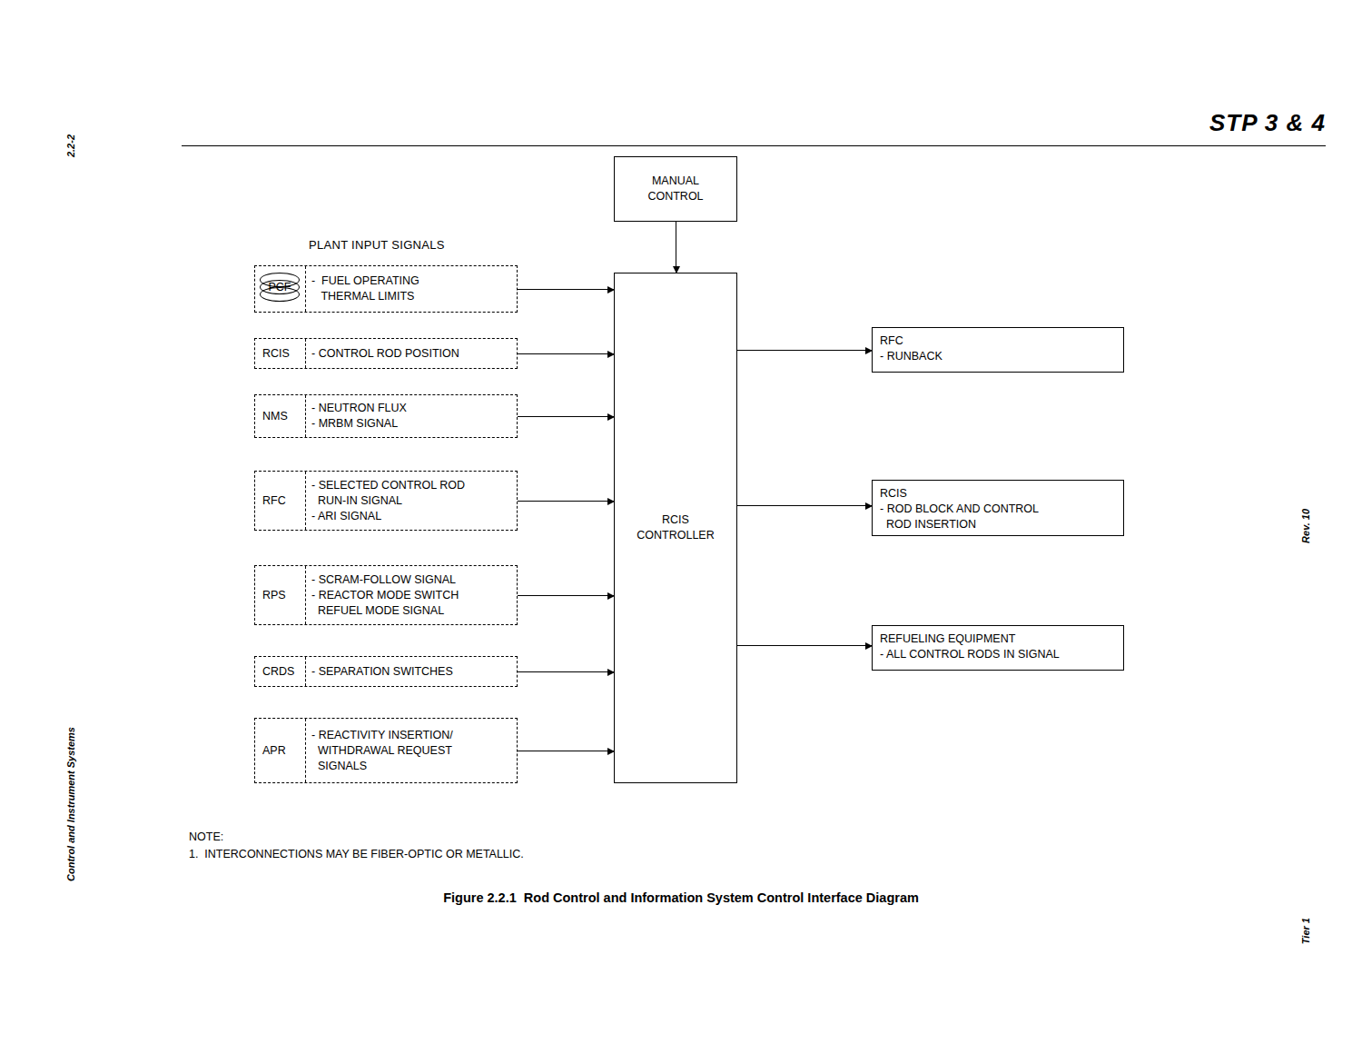2.2-2
Control and Instrument Systems
STP 3 & 4
Rev. 10
Tier 1
MANUAL
CONTROL
PLANT INPUT SIGNALS
RCIS
CONTROLLER
- FUEL OPERATING
THERMAL LIMITS
PCF
RCIS
- CONTROL ROD POSITION
NMS
- NEUTRON FLUX
- MRBM SIGNAL
RFC
- SELECTED CONTROL ROD
RUN-IN SIGNAL
- ARI SIGNAL
RPS
- SCRAM-FOLLOW SIGNAL
- REACTOR MODE SWITCH
REFUEL MODE SIGNAL
CRDS
- SEPARATION SWITCHES
APR
- REACTIVITY INSERTION/
WITHDRAWAL REQUEST
SIGNALS
RFC
- RUNBACK
RCIS
- ROD BLOCK AND CONTROL
ROD INSERTION
REFUELING EQUIPMENT
- ALL CONTROL RODS IN SIGNAL
NOTE:
1. INTERCONNECTIONS MAY BE FIBER-OPTIC OR METALLIC.
Figure 2.2.1 Rod Control and Information System Control Interface Diagram